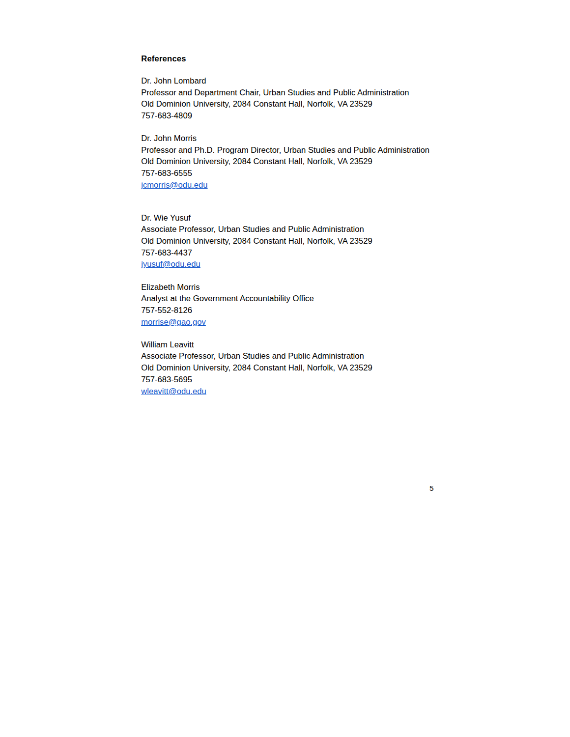References
Dr. John Lombard Professor and Department Chair, Urban Studies and Public Administration Old Dominion University, 2084 Constant Hall, Norfolk, VA 23529 757-683-4809
Dr. John Morris Professor and Ph.D. Program Director, Urban Studies and Public Administration Old Dominion University, 2084 Constant Hall, Norfolk, VA 23529 757-683-6555 jcmorris@odu.edu
Dr. Wie Yusuf Associate Professor, Urban Studies and Public Administration Old Dominion University, 2084 Constant Hall, Norfolk, VA 23529 757-683-4437 jyusuf@odu.edu
Elizabeth Morris Analyst at the Government Accountability Office 757-552-8126 morrise@gao.gov
William Leavitt Associate Professor, Urban Studies and Public Administration Old Dominion University, 2084 Constant Hall, Norfolk, VA 23529 757-683-5695 wleavitt@odu.edu
5